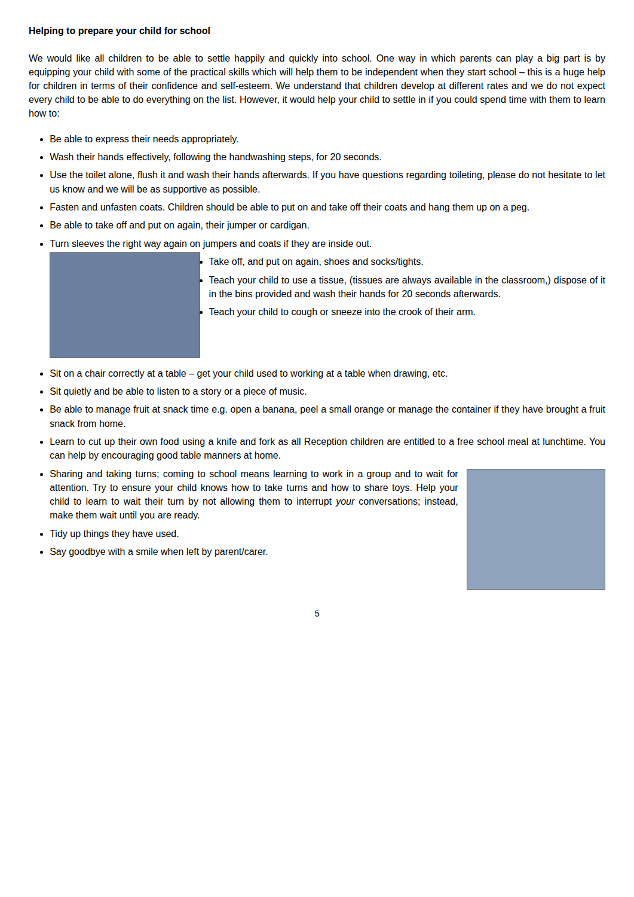Helping to prepare your child for school
We would like all children to be able to settle happily and quickly into school. One way in which parents can play a big part is by equipping your child with some of the practical skills which will help them to be independent when they start school – this is a huge help for children in terms of their confidence and self-esteem. We understand that children develop at different rates and we do not expect every child to be able to do everything on the list. However, it would help your child to settle in if you could spend time with them to learn how to:
Be able to express their needs appropriately.
Wash their hands effectively, following the handwashing steps, for 20 seconds.
Use the toilet alone, flush it and wash their hands afterwards. If you have questions regarding toileting, please do not hesitate to let us know and we will be as supportive as possible.
Fasten and unfasten coats. Children should be able to put on and take off their coats and hang them up on a peg.
Be able to take off and put on again, their jumper or cardigan.
Turn sleeves the right way again on jumpers and coats if they are inside out.
Take off, and put on again, shoes and socks/tights.
Teach your child to use a tissue, (tissues are always available in the classroom,) dispose of it in the bins provided and wash their hands for 20 seconds afterwards.
Teach your child to cough or sneeze into the crook of their arm.
Sit on a chair correctly at a table – get your child used to working at a table when drawing, etc.
Sit quietly and be able to listen to a story or a piece of music.
Be able to manage fruit at snack time e.g. open a banana, peel a small orange or manage the container if they have brought a fruit snack from home.
Learn to cut up their own food using a knife and fork as all Reception children are entitled to a free school meal at lunchtime. You can help by encouraging good table manners at home.
Sharing and taking turns; coming to school means learning to work in a group and to wait for attention. Try to ensure your child knows how to take turns and how to share toys. Help your child to learn to wait their turn by not allowing them to interrupt your conversations; instead, make them wait until you are ready.
Tidy up things they have used.
Say goodbye with a smile when left by parent/carer.
5